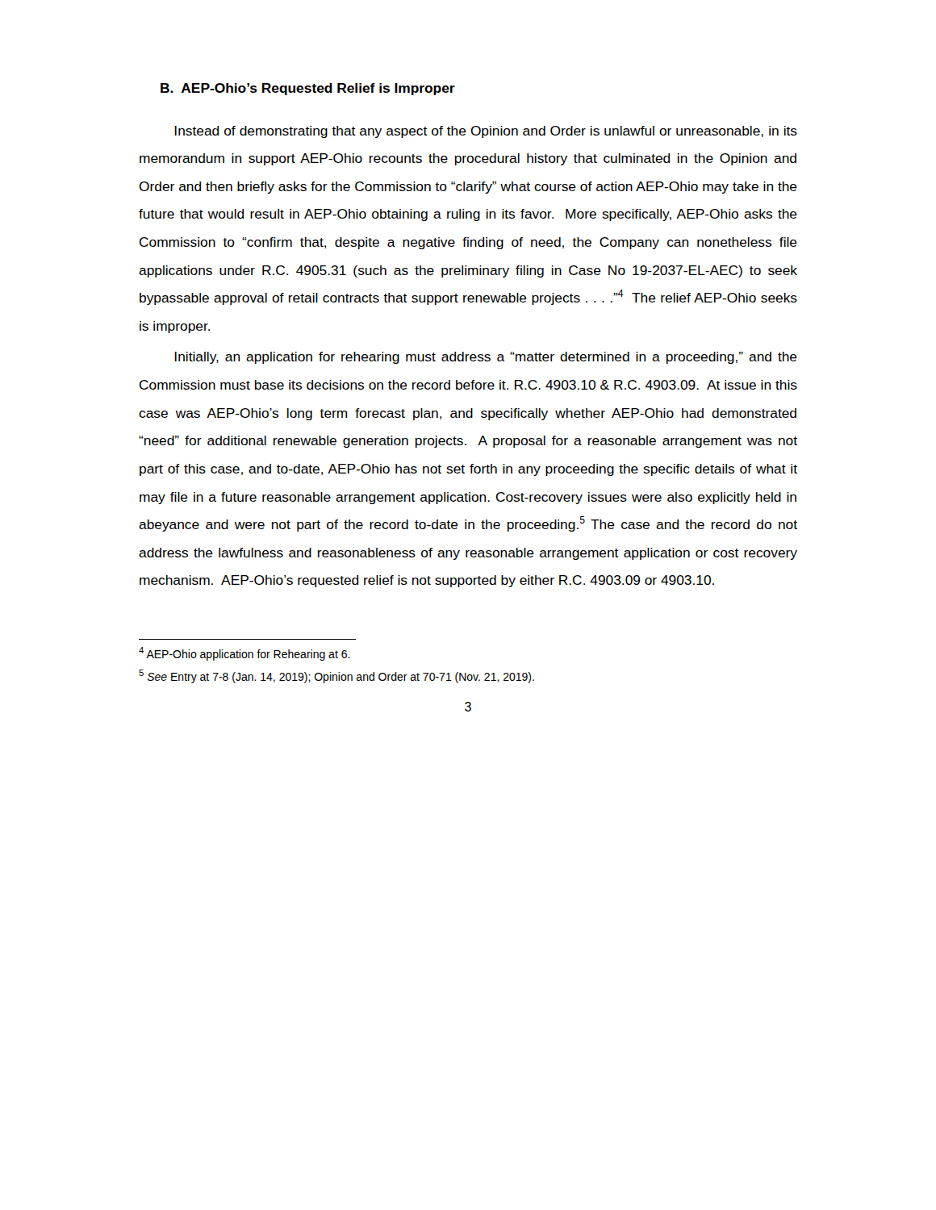B. AEP-Ohio’s Requested Relief is Improper
Instead of demonstrating that any aspect of the Opinion and Order is unlawful or unreasonable, in its memorandum in support AEP-Ohio recounts the procedural history that culminated in the Opinion and Order and then briefly asks for the Commission to “clarify” what course of action AEP-Ohio may take in the future that would result in AEP-Ohio obtaining a ruling in its favor. More specifically, AEP-Ohio asks the Commission to “confirm that, despite a negative finding of need, the Company can nonetheless file applications under R.C. 4905.31 (such as the preliminary filing in Case No 19-2037-EL-AEC) to seek bypassable approval of retail contracts that support renewable projects . . . .”4 The relief AEP-Ohio seeks is improper.
Initially, an application for rehearing must address a “matter determined in a proceeding,” and the Commission must base its decisions on the record before it. R.C. 4903.10 & R.C. 4903.09. At issue in this case was AEP-Ohio’s long term forecast plan, and specifically whether AEP-Ohio had demonstrated “need” for additional renewable generation projects. A proposal for a reasonable arrangement was not part of this case, and to-date, AEP-Ohio has not set forth in any proceeding the specific details of what it may file in a future reasonable arrangement application. Cost-recovery issues were also explicitly held in abeyance and were not part of the record to-date in the proceeding.5 The case and the record do not address the lawfulness and reasonableness of any reasonable arrangement application or cost recovery mechanism. AEP-Ohio’s requested relief is not supported by either R.C. 4903.09 or 4903.10.
4 AEP-Ohio application for Rehearing at 6.
5 See Entry at 7-8 (Jan. 14, 2019); Opinion and Order at 70-71 (Nov. 21, 2019).
3